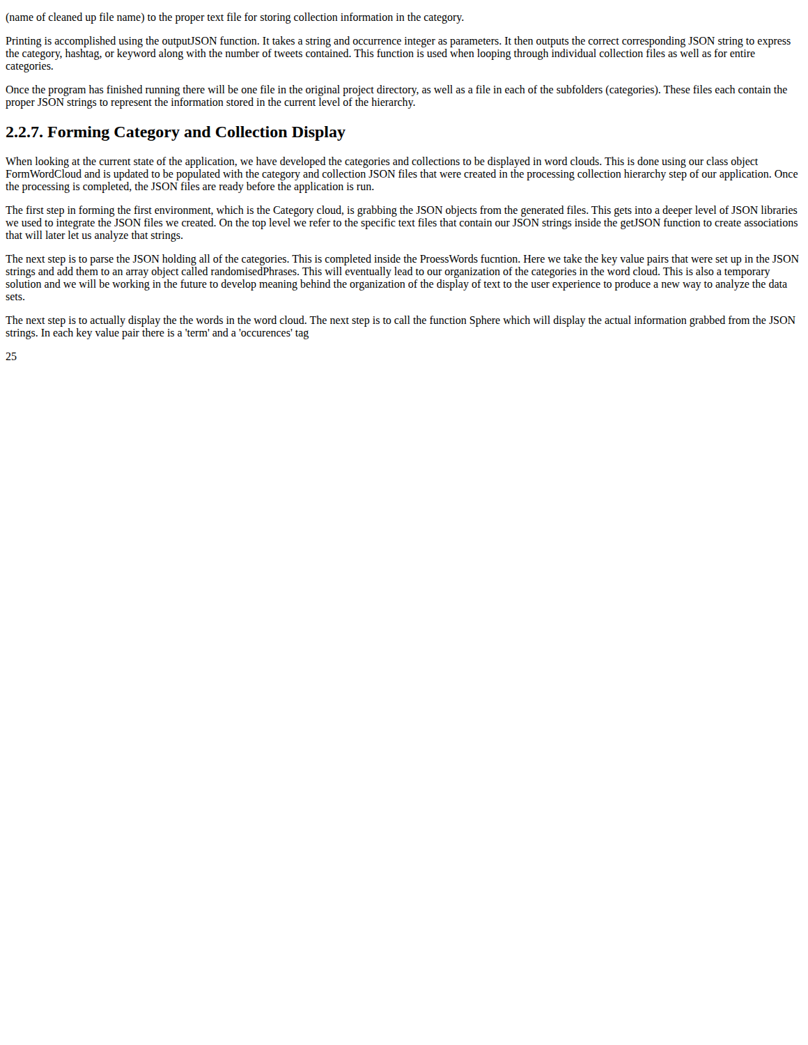(name of cleaned up file name) to the proper text file for storing collection information in the category.
Printing is accomplished using the outputJSON function. It takes a string and occurrence integer as parameters. It then outputs the correct corresponding JSON string to express the category, hashtag, or keyword along with the number of tweets contained. This function is used when looping through individual collection files as well as for entire categories.
Once the program has finished running there will be one file in the original project directory, as well as a file in each of the subfolders (categories). These files each contain the proper JSON strings to represent the information stored in the current level of the hierarchy.
2.2.7. Forming Category and Collection Display
When looking at the current state of the application, we have developed the categories and collections to be displayed in word clouds. This is done using our class object FormWordCloud and is updated to be populated with the category and collection JSON files that were created in the processing collection hierarchy step of our application. Once the processing is completed, the JSON files are ready before the application is run.
The first step in forming the first environment, which is the Category cloud, is grabbing the JSON objects from the generated files. This gets into a deeper level of JSON libraries we used to integrate the JSON files we created. On the top level we refer to the specific text files that contain our JSON strings inside the getJSON function to create associations that will later let us analyze that strings.
The next step is to parse the JSON holding all of the categories. This is completed inside the ProessWords fucntion. Here we take the key value pairs that were set up in the JSON strings and add them to an array object called randomisedPhrases. This will eventually lead to our organization of the categories in the word cloud. This is also a temporary solution and we will be working in the future to develop meaning behind the organization of the display of text to the user experience to produce a new way to analyze the data sets.
The next step is to actually display the the words in the word cloud. The next step is to call the function Sphere which will display the actual information grabbed from the JSON strings. In each key value pair there is a 'term' and a 'occurences' tag
25